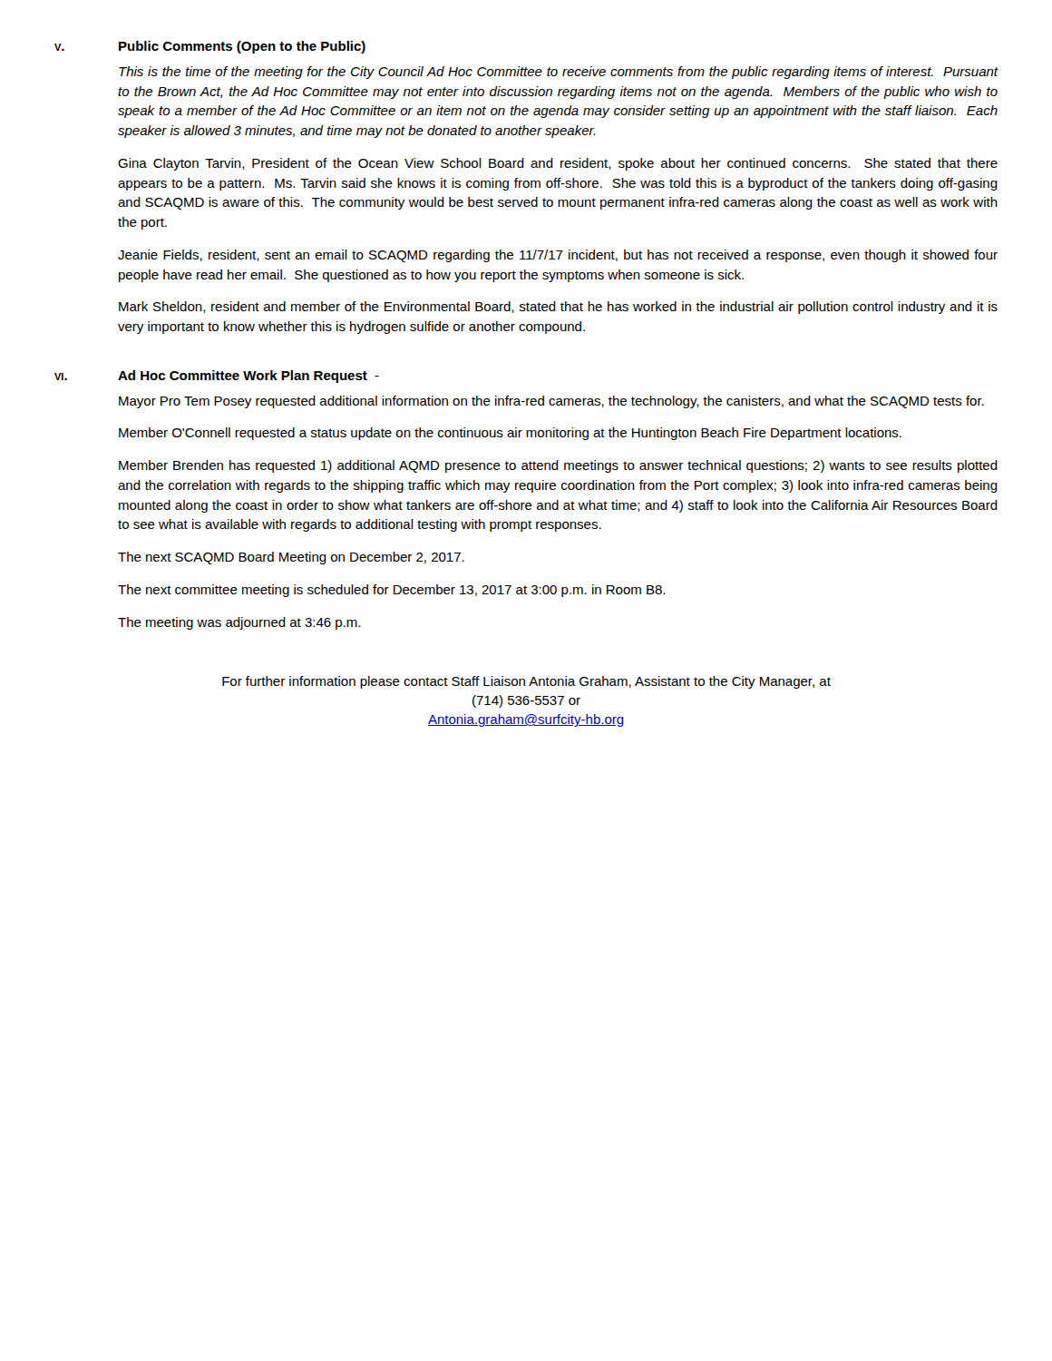V.
Public Comments (Open to the Public)
This is the time of the meeting for the City Council Ad Hoc Committee to receive comments from the public regarding items of interest. Pursuant to the Brown Act, the Ad Hoc Committee may not enter into discussion regarding items not on the agenda. Members of the public who wish to speak to a member of the Ad Hoc Committee or an item not on the agenda may consider setting up an appointment with the staff liaison. Each speaker is allowed 3 minutes, and time may not be donated to another speaker.
Gina Clayton Tarvin, President of the Ocean View School Board and resident, spoke about her continued concerns. She stated that there appears to be a pattern. Ms. Tarvin said she knows it is coming from off-shore. She was told this is a byproduct of the tankers doing off-gasing and SCAQMD is aware of this. The community would be best served to mount permanent infra-red cameras along the coast as well as work with the port.
Jeanie Fields, resident, sent an email to SCAQMD regarding the 11/7/17 incident, but has not received a response, even though it showed four people have read her email. She questioned as to how you report the symptoms when someone is sick.
Mark Sheldon, resident and member of the Environmental Board, stated that he has worked in the industrial air pollution control industry and it is very important to know whether this is hydrogen sulfide or another compound.
VI.
Ad Hoc Committee Work Plan Request -
Mayor Pro Tem Posey requested additional information on the infra-red cameras, the technology, the canisters, and what the SCAQMD tests for.
Member O'Connell requested a status update on the continuous air monitoring at the Huntington Beach Fire Department locations.
Member Brenden has requested 1) additional AQMD presence to attend meetings to answer technical questions; 2) wants to see results plotted and the correlation with regards to the shipping traffic which may require coordination from the Port complex; 3) look into infra-red cameras being mounted along the coast in order to show what tankers are off-shore and at what time; and 4) staff to look into the California Air Resources Board to see what is available with regards to additional testing with prompt responses.
The next SCAQMD Board Meeting on December 2, 2017.
The next committee meeting is scheduled for December 13, 2017 at 3:00 p.m. in Room B8.
The meeting was adjourned at 3:46 p.m.
For further information please contact Staff Liaison Antonia Graham, Assistant to the City Manager, at
(714) 536-5537 or
Antonia.graham@surfcity-hb.org